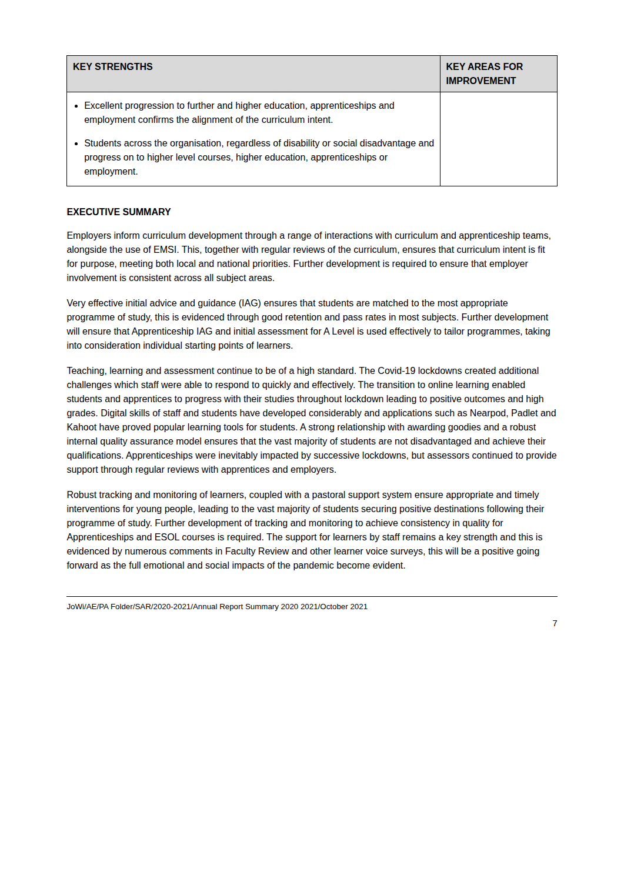| KEY STRENGTHS | KEY AREAS FOR IMPROVEMENT |
| --- | --- |
| Excellent progression to further and higher education, apprenticeships and employment confirms the alignment of the curriculum intent. Students across the organisation, regardless of disability or social disadvantage and progress on to higher level courses, higher education, apprenticeships or employment. | |
EXECUTIVE SUMMARY
Employers inform curriculum development through a range of interactions with curriculum and apprenticeship teams, alongside the use of EMSI. This, together with regular reviews of the curriculum, ensures that curriculum intent is fit for purpose, meeting both local and national priorities. Further development is required to ensure that employer involvement is consistent across all subject areas.
Very effective initial advice and guidance (IAG) ensures that students are matched to the most appropriate programme of study, this is evidenced through good retention and pass rates in most subjects. Further development will ensure that Apprenticeship IAG and initial assessment for A Level is used effectively to tailor programmes, taking into consideration individual starting points of learners.
Teaching, learning and assessment continue to be of a high standard. The Covid-19 lockdowns created additional challenges which staff were able to respond to quickly and effectively. The transition to online learning enabled students and apprentices to progress with their studies throughout lockdown leading to positive outcomes and high grades. Digital skills of staff and students have developed considerably and applications such as Nearpod, Padlet and Kahoot have proved popular learning tools for students. A strong relationship with awarding goodies and a robust internal quality assurance model ensures that the vast majority of students are not disadvantaged and achieve their qualifications. Apprenticeships were inevitably impacted by successive lockdowns, but assessors continued to provide support through regular reviews with apprentices and employers.
Robust tracking and monitoring of learners, coupled with a pastoral support system ensure appropriate and timely interventions for young people, leading to the vast majority of students securing positive destinations following their programme of study. Further development of tracking and monitoring to achieve consistency in quality for Apprenticeships and ESOL courses is required. The support for learners by staff remains a key strength and this is evidenced by numerous comments in Faculty Review and other learner voice surveys, this will be a positive going forward as the full emotional and social impacts of the pandemic become evident.
JoWi/AE/PA Folder/SAR/2020-2021/Annual Report Summary 2020 2021/October 2021
7